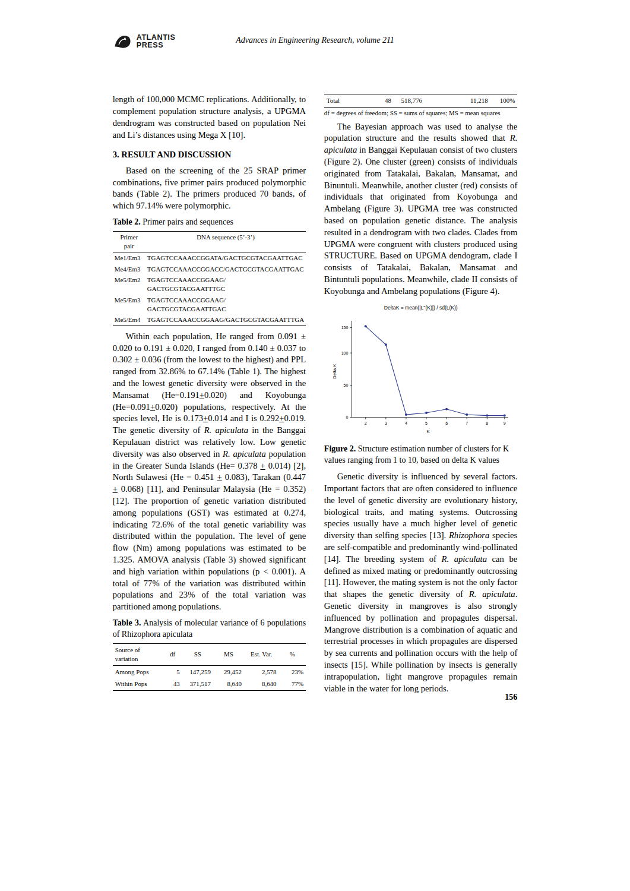ATLANTIS
PRESS
Advances in Engineering Research, volume 211
length of 100,000 MCMC replications. Additionally, to complement population structure analysis, a UPGMA dendrogram was constructed based on population Nei and Li’s distances using Mega X [10].
3. RESULT AND DISCUSSION
Based on the screening of the 25 SRAP primer combinations, five primer pairs produced polymorphic bands (Table 2). The primers produced 70 bands, of which 97.14% were polymorphic.
Table 2. Primer pairs and sequences
| Primer pair | DNA sequence (5’-3’) |
| --- | --- |
| Me1/Em3 | TGAGTCCAAACCGGATA/GACTGCGTACGAATTGAC |
| Me4/Em3 | TGAGTCCAAACCGGACC/GACTGCGTACGAATTGAC |
| Me5/Em2 | TGAGTCCAAACCGGAAG/ GACTGCGTACGAATTTGC |
| Me5/Em3 | TGAGTCCAAACCGGAAG/ GACTGCGTACGAATTGAC |
| Me5/Em4 | TGAGTCCAAACCGGAAG/GACTGCGTACGAATTTGA |
Within each population, He ranged from 0.091 ± 0.020 to 0.191 ± 0.020, I ranged from 0.140 ± 0.037 to 0.302 ± 0.036 (from the lowest to the highest) and PPL ranged from 32.86% to 67.14% (Table 1). The highest and the lowest genetic diversity were observed in the Mansamat (He=0.191+0.020) and Koyobunga (He=0.091+0.020) populations, respectively. At the species level, He is 0.173+0.014 and I is 0.292+0.019. The genetic diversity of R. apiculata in the Banggai Kepulauan district was relatively low. Low genetic diversity was also observed in R. apiculata population in the Greater Sunda Islands (He= 0.378 + 0.014) [2], North Sulawesi (He = 0.451 + 0.083), Tarakan (0.447 + 0.068) [11], and Peninsular Malaysia (He = 0.352) [12]. The proportion of genetic variation distributed among populations (GST) was estimated at 0.274, indicating 72.6% of the total genetic variability was distributed within the population. The level of gene flow (Nm) among populations was estimated to be 1.325. AMOVA analysis (Table 3) showed significant and high variation within populations (p < 0.001). A total of 77% of the variation was distributed within populations and 23% of the total variation was partitioned among populations.
Table 3. Analysis of molecular variance of 6 populations of Rhizophora apiculata
| Source of variation | df | SS | MS | Est. Var. | % |
| --- | --- | --- | --- | --- | --- |
| Among Pops | 5 | 147,259 | 29,452 | 2,578 | 23% |
| Within Pops | 43 | 371,517 | 8,640 | 8,640 | 77% |
| Total | 48 | 518,776 | | 11,218 | 100% |
df = degrees of freedom; SS = sums of squares; MS = mean squares
The Bayesian approach was used to analyse the population structure and the results showed that R. apiculata in Banggai Kepulauan consist of two clusters (Figure 2). One cluster (green) consists of individuals originated from Tatakalai, Bakalan, Mansamat, and Binuntuli. Meanwhile, another cluster (red) consists of individuals that originated from Koyobunga and Ambelang (Figure 3). UPGMA tree was constructed based on population genetic distance. The analysis resulted in a dendrogram with two clades. Clades from UPGMA were congruent with clusters produced using STRUCTURE. Based on UPGMA dendogram, clade I consists of Tatakalai, Bakalan, Mansamat and Bintuntuli populations. Meanwhile, clade II consists of Koyobunga and Ambelang populations (Figure 4).
DeltaK = mean(|L''(K)|) / sd(L(K)) 0 50 100 150 2 3 4 5 6 7 8 9 K Delta K
Figure 2. Structure estimation number of clusters for K values ranging from 1 to 10, based on delta K values
Genetic diversity is influenced by several factors. Important factors that are often considered to influence the level of genetic diversity are evolutionary history, biological traits, and mating systems. Outcrossing species usually have a much higher level of genetic diversity than selfing species [13]. Rhizophora species are self-compatible and predominantly wind-pollinated [14]. The breeding system of R. apiculata can be defined as mixed mating or predominantly outcrossing [11]. However, the mating system is not the only factor that shapes the genetic diversity of R. apiculata. Genetic diversity in mangroves is also strongly influenced by pollination and propagules dispersal. Mangrove distribution is a combination of aquatic and terrestrial processes in which propagules are dispersed by sea currents and pollination occurs with the help of insects [15]. While pollination by insects is generally intrapopulation, light mangrove propagules remain viable in the water for long periods.
156